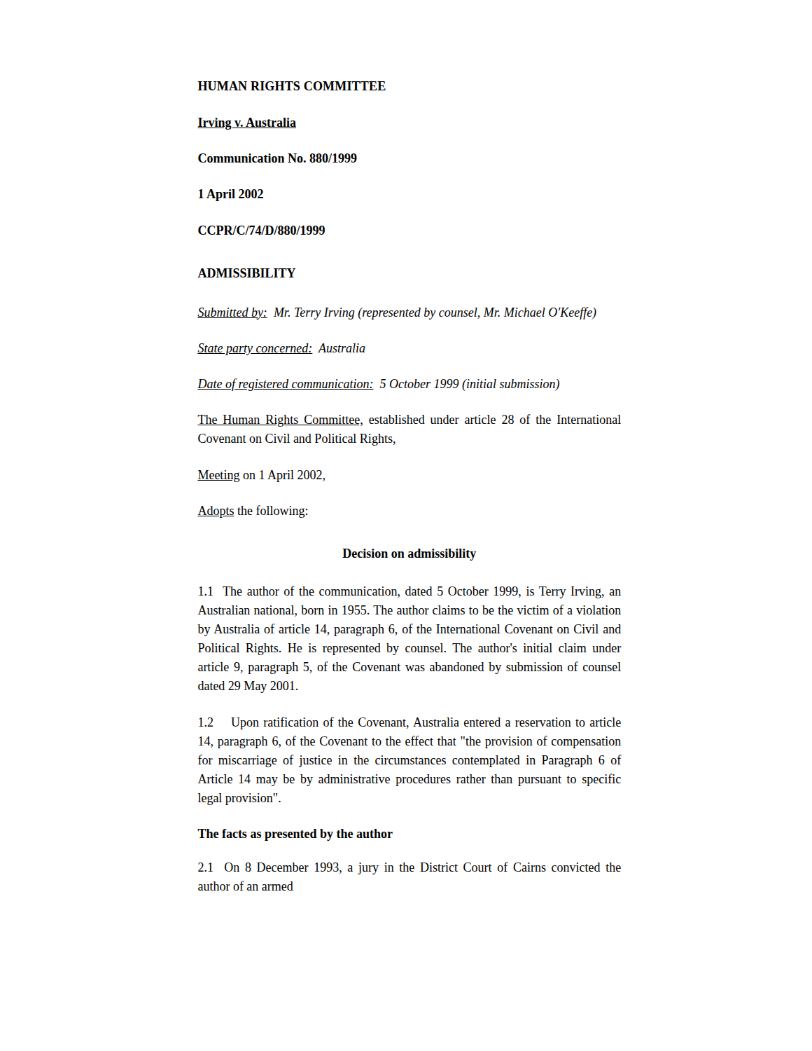HUMAN RIGHTS COMMITTEE
Irving v. Australia
Communication No. 880/1999
1 April 2002
CCPR/C/74/D/880/1999
ADMISSIBILITY
Submitted by: Mr. Terry Irving (represented by counsel, Mr. Michael O'Keeffe)
State party concerned: Australia
Date of registered communication: 5 October 1999 (initial submission)
The Human Rights Committee, established under article 28 of the International Covenant on Civil and Political Rights,
Meeting on 1 April 2002,
Adopts the following:
Decision on admissibility
1.1 The author of the communication, dated 5 October 1999, is Terry Irving, an Australian national, born in 1955. The author claims to be the victim of a violation by Australia of article 14, paragraph 6, of the International Covenant on Civil and Political Rights. He is represented by counsel. The author's initial claim under article 9, paragraph 5, of the Covenant was abandoned by submission of counsel dated 29 May 2001.
1.2 Upon ratification of the Covenant, Australia entered a reservation to article 14, paragraph 6, of the Covenant to the effect that "the provision of compensation for miscarriage of justice in the circumstances contemplated in Paragraph 6 of Article 14 may be by administrative procedures rather than pursuant to specific legal provision".
The facts as presented by the author
2.1 On 8 December 1993, a jury in the District Court of Cairns convicted the author of an armed